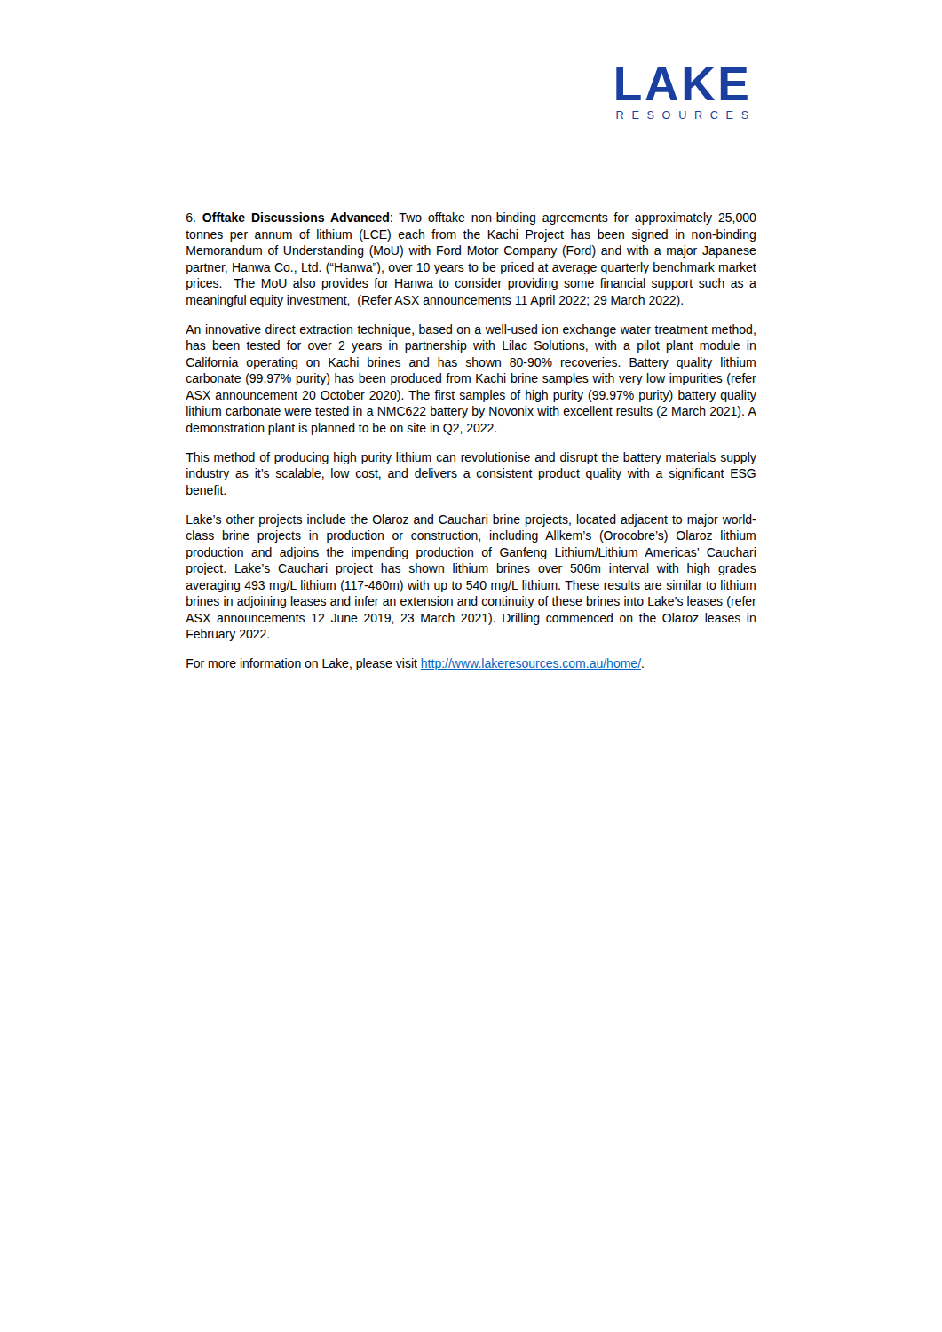LAKE
RESOURCES
6. Offtake Discussions Advanced: Two offtake non-binding agreements for approximately 25,000 tonnes per annum of lithium (LCE) each from the Kachi Project has been signed in non-binding Memorandum of Understanding (MoU) with Ford Motor Company (Ford) and with a major Japanese partner, Hanwa Co., Ltd. (“Hanwa”), over 10 years to be priced at average quarterly benchmark market prices. The MoU also provides for Hanwa to consider providing some financial support such as a meaningful equity investment, (Refer ASX announcements 11 April 2022; 29 March 2022).
An innovative direct extraction technique, based on a well-used ion exchange water treatment method, has been tested for over 2 years in partnership with Lilac Solutions, with a pilot plant module in California operating on Kachi brines and has shown 80-90% recoveries. Battery quality lithium carbonate (99.97% purity) has been produced from Kachi brine samples with very low impurities (refer ASX announcement 20 October 2020). The first samples of high purity (99.97% purity) battery quality lithium carbonate were tested in a NMC622 battery by Novonix with excellent results (2 March 2021). A demonstration plant is planned to be on site in Q2, 2022.
This method of producing high purity lithium can revolutionise and disrupt the battery materials supply industry as it’s scalable, low cost, and delivers a consistent product quality with a significant ESG benefit.
Lake’s other projects include the Olaroz and Cauchari brine projects, located adjacent to major world-class brine projects in production or construction, including Allkem’s (Orocobre’s) Olaroz lithium production and adjoins the impending production of Ganfeng Lithium/Lithium Americas’ Cauchari project. Lake’s Cauchari project has shown lithium brines over 506m interval with high grades averaging 493 mg/L lithium (117-460m) with up to 540 mg/L lithium. These results are similar to lithium brines in adjoining leases and infer an extension and continuity of these brines into Lake’s leases (refer ASX announcements 12 June 2019, 23 March 2021). Drilling commenced on the Olaroz leases in February 2022.
For more information on Lake, please visit http://www.lakeresources.com.au/home/.